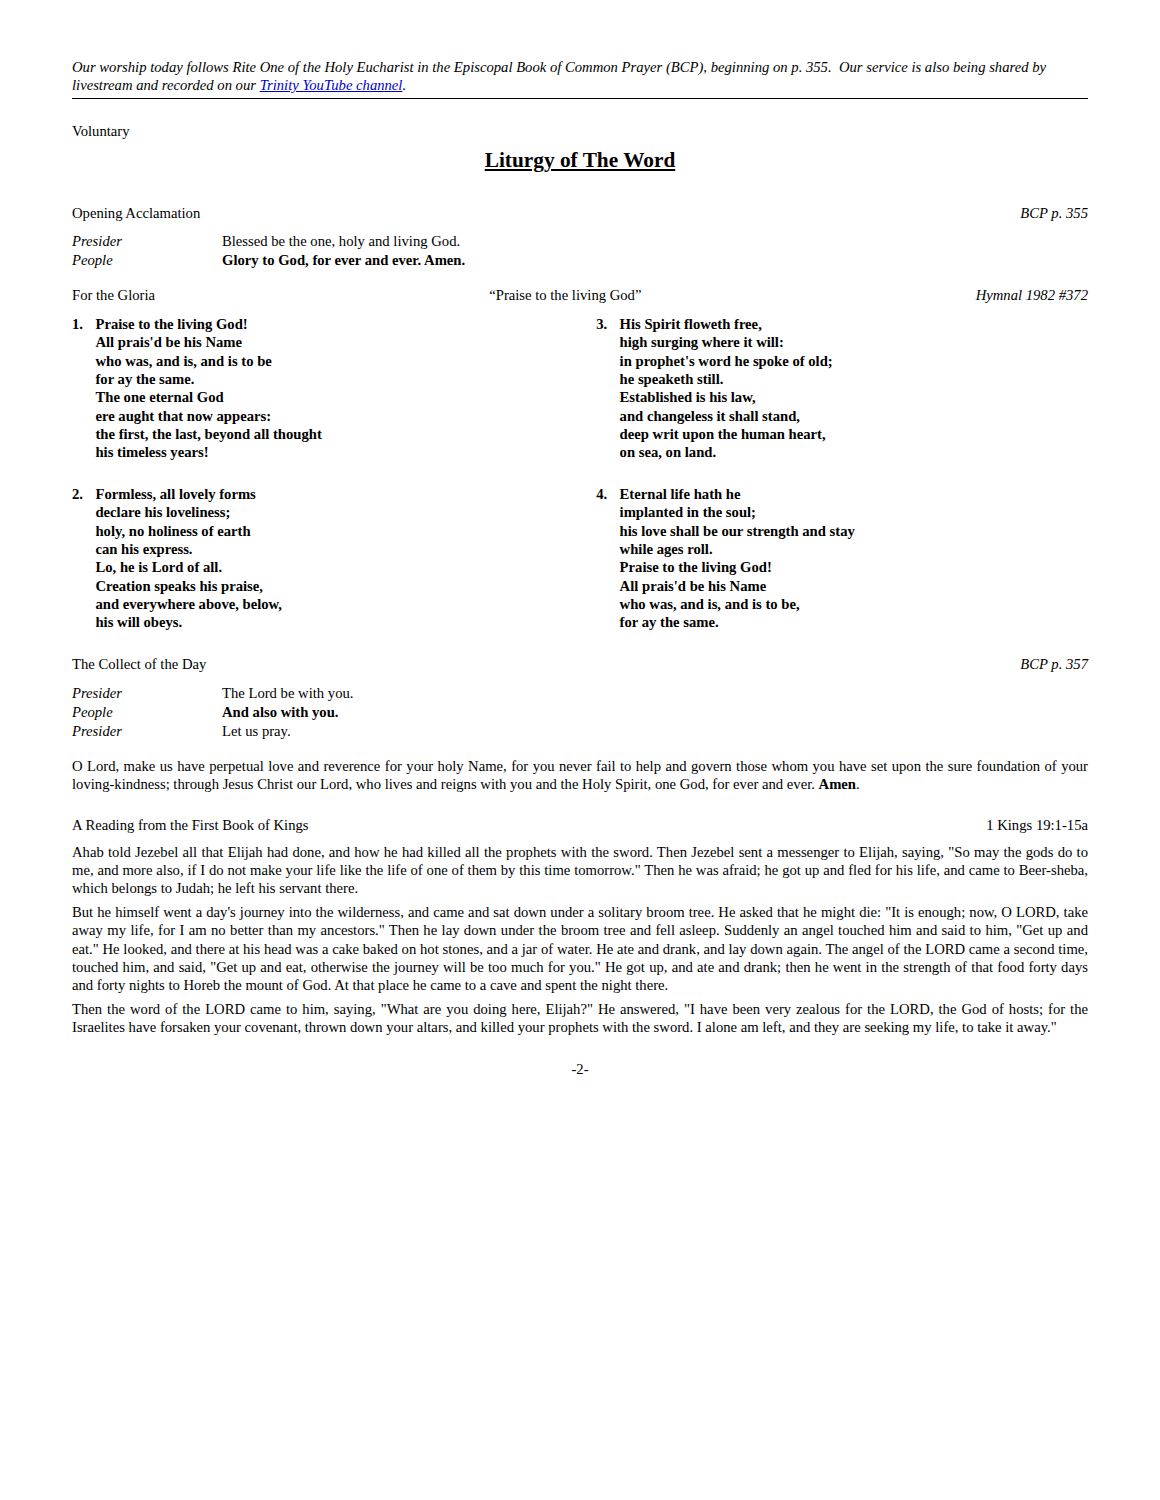Our worship today follows Rite One of the Holy Eucharist in the Episcopal Book of Common Prayer (BCP), beginning on p. 355. Our service is also being shared by livestream and recorded on our Trinity YouTube channel.
Voluntary
Liturgy of The Word
Opening Acclamation BCP p. 355
| Presider | Blessed be the one, holy and living God. |
| People | Glory to God, for ever and ever. Amen. |
For the Gloria “Praise to the living God” Hymnal 1982 #372
1.
Praise to the living God!
All prais'd be his Name
who was, and is, and is to be
for ay the same.
The one eternal God
ere aught that now appears:
the first, the last, beyond all thought
his timeless years!
3.
His Spirit floweth free,
high surging where it will:
in prophet's word he spoke of old;
he speaketh still.
Established is his law,
and changeless it shall stand,
deep writ upon the human heart,
on sea, on land.
2.
Formless, all lovely forms
declare his loveliness;
holy, no holiness of earth
can his express.
Lo, he is Lord of all.
Creation speaks his praise,
and everywhere above, below,
his will obeys.
4.
Eternal life hath he
implanted in the soul;
his love shall be our strength and stay
while ages roll.
Praise to the living God!
All prais'd be his Name
who was, and is, and is to be,
for ay the same.
The Collect of the Day BCP p. 357
| Presider | The Lord be with you. |
| People | And also with you. |
| Presider | Let us pray. |
O Lord, make us have perpetual love and reverence for your holy Name, for you never fail to help and govern those whom you have set upon the sure foundation of your loving-kindness; through Jesus Christ our Lord, who lives and reigns with you and the Holy Spirit, one God, for ever and ever. Amen.
A Reading from the First Book of Kings 1 Kings 19:1-15a
Ahab told Jezebel all that Elijah had done, and how he had killed all the prophets with the sword. Then Jezebel sent a messenger to Elijah, saying, "So may the gods do to me, and more also, if I do not make your life like the life of one of them by this time tomorrow." Then he was afraid; he got up and fled for his life, and came to Beer-sheba, which belongs to Judah; he left his servant there.
But he himself went a day's journey into the wilderness, and came and sat down under a solitary broom tree. He asked that he might die: "It is enough; now, O LORD, take away my life, for I am no better than my ancestors." Then he lay down under the broom tree and fell asleep. Suddenly an angel touched him and said to him, "Get up and eat." He looked, and there at his head was a cake baked on hot stones, and a jar of water. He ate and drank, and lay down again. The angel of the LORD came a second time, touched him, and said, "Get up and eat, otherwise the journey will be too much for you." He got up, and ate and drank; then he went in the strength of that food forty days and forty nights to Horeb the mount of God. At that place he came to a cave and spent the night there.
Then the word of the LORD came to him, saying, "What are you doing here, Elijah?" He answered, "I have been very zealous for the LORD, the God of hosts; for the Israelites have forsaken your covenant, thrown down your altars, and killed your prophets with the sword. I alone am left, and they are seeking my life, to take it away."
-2-